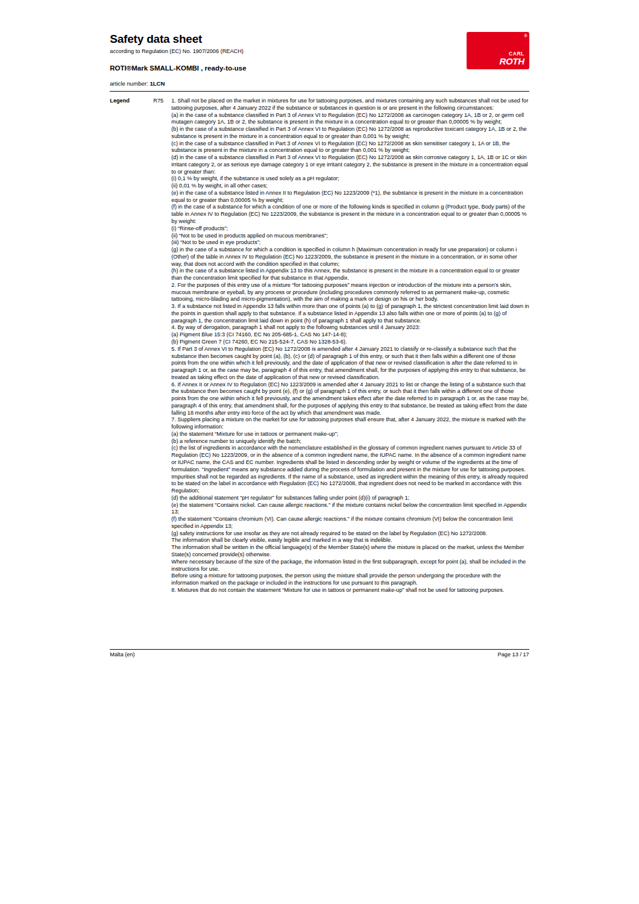Safety data sheet
according to Regulation (EC) No. 1907/2006 (REACH)
ROTI®Mark SMALL-KOMBI , ready-to-use
article number: 1LCN
®
CARLROTH
Legend
R75
1. Shall not be placed on the market in mixtures for use for tattooing purposes, and mixtures containing any such substances shall not be used for tattooing purposes, after 4 January 2022 if the substance or substances in question is or are present in the following circumstances:
(a) in the case of a substance classified in Part 3 of Annex VI to Regulation (EC) No 1272/2008 as carcinogen category 1A, 1B or 2, or germ cell mutagen category 1A, 1B or 2, the substance is present in the mixture in a concentration equal to or greater than 0,00005 % by weight;
(b) in the case of a substance classified in Part 3 of Annex VI to Regulation (EC) No 1272/2008 as reproductive toxicant category 1A, 1B or 2, the substance is present in the mixture in a concentration equal to or greater than 0,001 % by weight;
(c) in the case of a substance classified in Part 3 of Annex VI to Regulation (EC) No 1272/2008 as skin sensitiser category 1, 1A or 1B, the substance is present in the mixture in a concentration equal to or greater than 0,001 % by weight;
(d) in the case of a substance classified in Part 3 of Annex VI to Regulation (EC) No 1272/2008 as skin corrosive category 1, 1A, 1B or 1C or skin irritant category 2, or as serious eye damage category 1 or eye irritant category 2, the substance is present in the mixture in a concentration equal to or greater than:
(i) 0,1 % by weight, if the substance is used solely as a pH regulator;
(ii) 0,01 % by weight, in all other cases;
(e) in the case of a substance listed in Annex II to Regulation (EC) No 1223/2009 (*1), the substance is present in the mixture in a concentration equal to or greater than 0,00005 % by weight;
(f) in the case of a substance for which a condition of one or more of the following kinds is specified in column g (Product type, Body parts) of the table in Annex IV to Regulation (EC) No 1223/2009, the substance is present in the mixture in a concentration equal to or greater than 0,00005 % by weight:
(i) “Rinse-off products”;
(ii) “Not to be used in products applied on mucous membranes”;
(iii) “Not to be used in eye products”;
(g) in the case of a substance for which a condition is specified in column h (Maximum concentration in ready for use preparation) or column i (Other) of the table in Annex IV to Regulation (EC) No 1223/2009, the substance is present in the mixture in a concentration, or in some other way, that does not accord with the condition specified in that column;
(h) in the case of a substance listed in Appendix 13 to this Annex, the substance is present in the mixture in a concentration equal to or greater than the concentration limit specified for that substance in that Appendix.
2. For the purposes of this entry use of a mixture “for tattooing purposes” means injection or introduction of the mixture into a person’s skin, mucous membrane or eyeball, by any process or procedure (including procedures commonly referred to as permanent make-up, cosmetic tattooing, micro-blading and micro-pigmentation), with the aim of making a mark or design on his or her body.
3. If a substance not listed in Appendix 13 falls within more than one of points (a) to (g) of paragraph 1, the strictest concentration limit laid down in the points in question shall apply to that substance. If a substance listed in Appendix 13 also falls within one or more of points (a) to (g) of paragraph 1, the concentration limit laid down in point (h) of paragraph 1 shall apply to that substance.
4. By way of derogation, paragraph 1 shall not apply to the following substances until 4 January 2023:
(a) Pigment Blue 15:3 (CI 74160, EC No 205-685-1, CAS No 147-14-8);
(b) Pigment Green 7 (CI 74260, EC No 215-524-7, CAS No 1328-53-6).
5. If Part 3 of Annex VI to Regulation (EC) No 1272/2008 is amended after 4 January 2021 to classify or re-classify a substance such that the substance then becomes caught by point (a), (b), (c) or (d) of paragraph 1 of this entry, or such that it then falls within a different one of those points from the one within which it fell previously, and the date of application of that new or revised classification is after the date referred to in paragraph 1 or, as the case may be, paragraph 4 of this entry, that amendment shall, for the purposes of applying this entry to that substance, be treated as taking effect on the date of application of that new or revised classification.
6. If Annex II or Annex IV to Regulation (EC) No 1223/2009 is amended after 4 January 2021 to list or change the listing of a substance such that the substance then becomes caught by point (e), (f) or (g) of paragraph 1 of this entry, or such that it then falls within a different one of those points from the one within which it fell previously, and the amendment takes effect after the date referred to in paragraph 1 or, as the case may be, paragraph 4 of this entry, that amendment shall, for the purposes of applying this entry to that substance, be treated as taking effect from the date falling 18 months after entry into force of the act by which that amendment was made.
7. Suppliers placing a mixture on the market for use for tattooing purposes shall ensure that, after 4 January 2022, the mixture is marked with the following information:
(a) the statement “Mixture for use in tattoos or permanent make-up”;
(b) a reference number to uniquely identify the batch;
(c) the list of ingredients in accordance with the nomenclature established in the glossary of common ingredient names pursuant to Article 33 of Regulation (EC) No 1223/2009, or in the absence of a common ingredient name, the IUPAC name. In the absence of a common ingredient name or IUPAC name, the CAS and EC number. Ingredients shall be listed in descending order by weight or volume of the ingredients at the time of formulation. “Ingredient” means any substance added during the process of formulation and present in the mixture for use for tattooing purposes. Impurities shall not be regarded as ingredients. If the name of a substance, used as ingredient within the meaning of this entry, is already required to be stated on the label in accordance with Regulation (EC) No 1272/2008, that ingredient does not need to be marked in accordance with this Regulation;
(d) the additional statement “pH regulator” for substances falling under point (d)(i) of paragraph 1;
(e) the statement "Contains nickel. Can cause allergic reactions." if the mixture contains nickel below the concentration limit specified in Appendix 13;
(f) the statement "Contains chromium (VI). Can cause allergic reactions." if the mixture contains chromium (VI) below the concentration limit specified in Appendix 13;
(g) safety instructions for use insofar as they are not already required to be stated on the label by Regulation (EC) No 1272/2008.
The information shall be clearly visible, easily legible and marked in a way that is indelible.
The information shall be written in the official language(s) of the Member State(s) where the mixture is placed on the market, unless the Member State(s) concerned provide(s) otherwise.
Where necessary because of the size of the package, the information listed in the first subparagraph, except for point (a), shall be included in the instructions for use.
Before using a mixture for tattooing purposes, the person using the mixture shall provide the person undergoing the procedure with the information marked on the package or included in the instructions for use pursuant to this paragraph.
8. Mixtures that do not contain the statement “Mixture for use in tattoos or permanent make-up” shall not be used for tattooing purposes.
Malta (en) Page 13 / 17